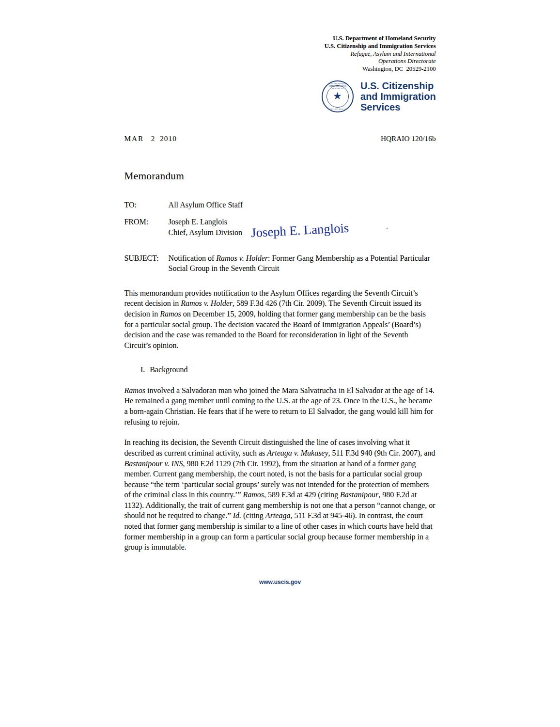U.S. Department of Homeland Security
U.S. Citizenship and Immigration Services
Refugee, Asylum and International
Operations Directorate
Washington, DC 20529-2100
U.S. CITIZENSHIP AND IMMIGRATION SERVICES
★
HOMELAND SECURITY
U.S. Citizenship
and Immigration
Services
MAR 2 2010
HQRAIO 120/16b
Memorandum
| TO: | All Asylum Office Staff |
| FROM: | Joseph E. Langlois Chief, Asylum Division Joseph E. Langlois ‘ |
SUBJECT: Notification of Ramos v. Holder: Former Gang Membership as a Potential Particular Social Group in the Seventh Circuit
This memorandum provides notification to the Asylum Offices regarding the Seventh Circuit’s recent decision in Ramos v. Holder, 589 F.3d 426 (7th Cir. 2009). The Seventh Circuit issued its decision in Ramos on December 15, 2009, holding that former gang membership can be the basis for a particular social group. The decision vacated the Board of Immigration Appeals’ (Board’s) decision and the case was remanded to the Board for reconsideration in light of the Seventh Circuit’s opinion.
I. Background
Ramos involved a Salvadoran man who joined the Mara Salvatrucha in El Salvador at the age of 14. He remained a gang member until coming to the U.S. at the age of 23. Once in the U.S., he became a born-again Christian. He fears that if he were to return to El Salvador, the gang would kill him for refusing to rejoin.
In reaching its decision, the Seventh Circuit distinguished the line of cases involving what it described as current criminal activity, such as Arteaga v. Mukasey, 511 F.3d 940 (9th Cir. 2007), and Bastanipour v. INS, 980 F.2d 1129 (7th Cir. 1992), from the situation at hand of a former gang member. Current gang membership, the court noted, is not the basis for a particular social group because “the term ‘particular social groups’ surely was not intended for the protection of members of the criminal class in this country.’” Ramos, 589 F.3d at 429 (citing Bastanipour, 980 F.2d at 1132). Additionally, the trait of current gang membership is not one that a person “cannot change, or should not be required to change.” Id. (citing Arteaga, 511 F.3d at 945-46). In contrast, the court noted that former gang membership is similar to a line of other cases in which courts have held that former membership in a group can form a particular social group because former membership in a group is immutable.
www.uscis.gov